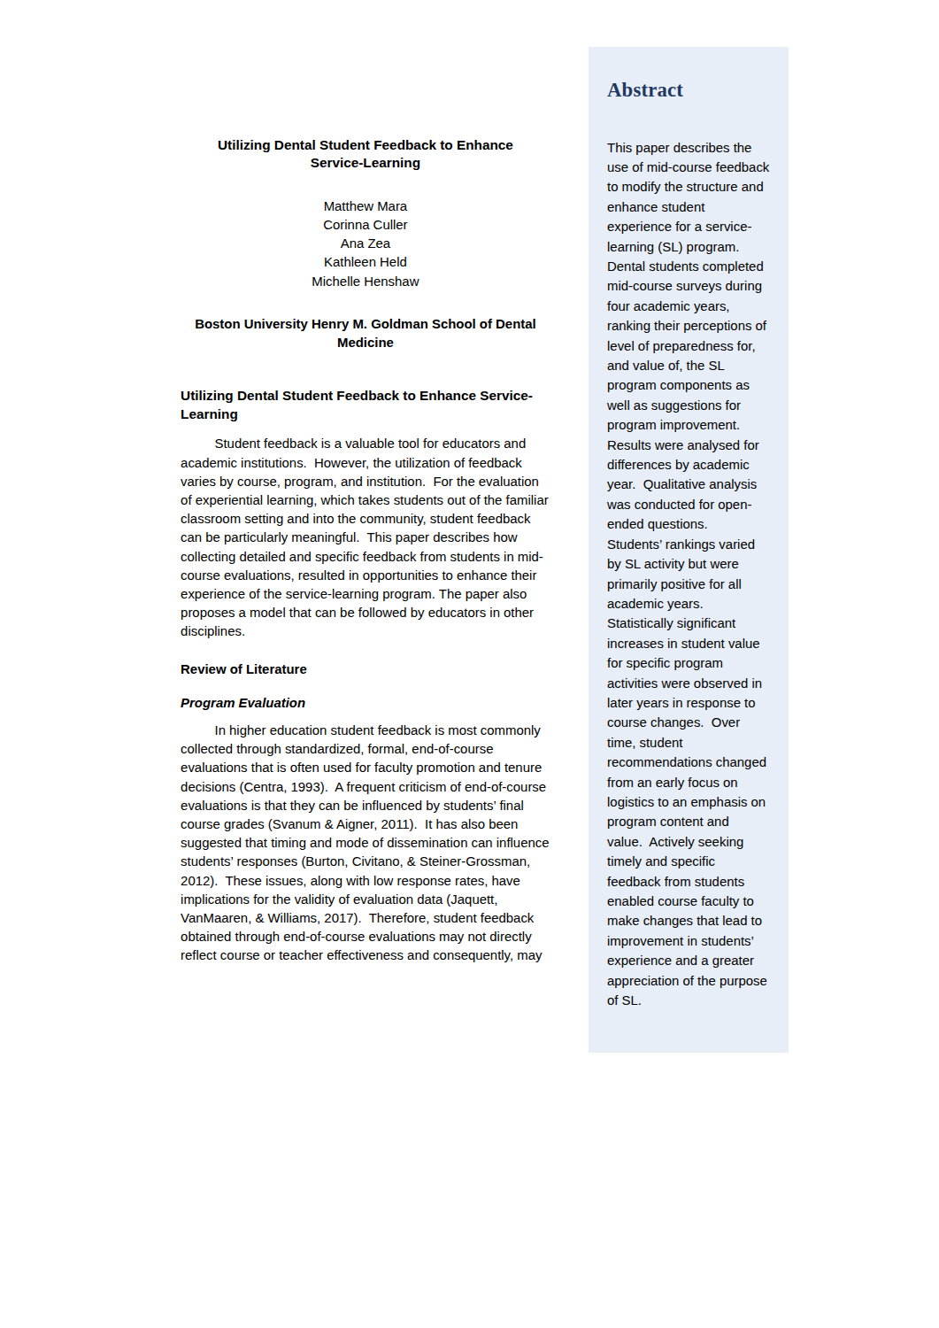Utilizing Dental Student Feedback to Enhance
Service-Learning
Matthew Mara
Corinna Culler
Ana Zea
Kathleen Held
Michelle Henshaw
Boston University Henry M. Goldman School of Dental Medicine
Utilizing Dental Student Feedback to Enhance Service-Learning
Student feedback is a valuable tool for educators and academic institutions. However, the utilization of feedback varies by course, program, and institution. For the evaluation of experiential learning, which takes students out of the familiar classroom setting and into the community, student feedback can be particularly meaningful. This paper describes how collecting detailed and specific feedback from students in mid-course evaluations, resulted in opportunities to enhance their experience of the service-learning program. The paper also proposes a model that can be followed by educators in other disciplines.
Review of Literature
Program Evaluation
In higher education student feedback is most commonly collected through standardized, formal, end-of-course evaluations that is often used for faculty promotion and tenure decisions (Centra, 1993). A frequent criticism of end-of-course evaluations is that they can be influenced by students’ final course grades (Svanum & Aigner, 2011). It has also been suggested that timing and mode of dissemination can influence students’ responses (Burton, Civitano, & Steiner-Grossman, 2012). These issues, along with low response rates, have implications for the validity of evaluation data (Jaquett, VanMaaren, & Williams, 2017). Therefore, student feedback obtained through end-of-course evaluations may not directly reflect course or teacher effectiveness and consequently, may
Abstract
This paper describes the use of mid-course feedback to modify the structure and enhance student experience for a service-learning (SL) program. Dental students completed mid-course surveys during four academic years, ranking their perceptions of level of preparedness for, and value of, the SL program components as well as suggestions for program improvement. Results were analysed for differences by academic year. Qualitative analysis was conducted for open-ended questions. Students’ rankings varied by SL activity but were primarily positive for all academic years. Statistically significant increases in student value for specific program activities were observed in later years in response to course changes. Over time, student recommendations changed from an early focus on logistics to an emphasis on program content and value. Actively seeking timely and specific feedback from students enabled course faculty to make changes that lead to improvement in students’ experience and a greater appreciation of the purpose of SL.